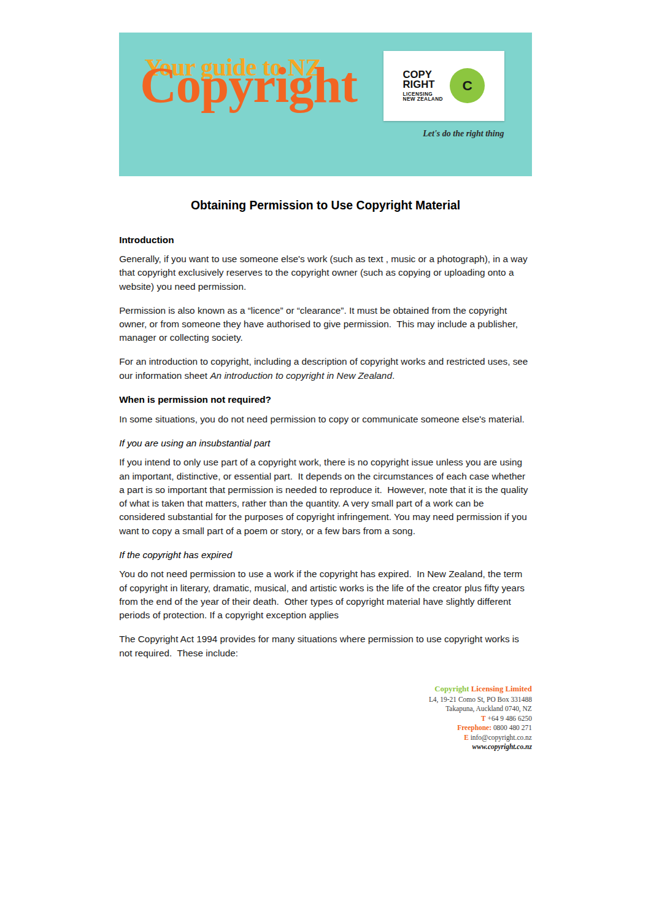Your guide to NZ Copyright
COPY
RIGHT LICENSING NEW ZEALAND
Let's do the right thing
Obtaining Permission to Use Copyright Material
Introduction
Generally, if you want to use someone else's work (such as text , music or a photograph), in a way that copyright exclusively reserves to the copyright owner (such as copying or uploading onto a website) you need permission.
Permission is also known as a “licence” or “clearance”. It must be obtained from the copyright owner, or from someone they have authorised to give permission. This may include a publisher, manager or collecting society.
For an introduction to copyright, including a description of copyright works and restricted uses, see our information sheet An introduction to copyright in New Zealand.
When is permission not required?
In some situations, you do not need permission to copy or communicate someone else's material.
If you are using an insubstantial part
If you intend to only use part of a copyright work, there is no copyright issue unless you are using an important, distinctive, or essential part. It depends on the circumstances of each case whether a part is so important that permission is needed to reproduce it. However, note that it is the quality of what is taken that matters, rather than the quantity. A very small part of a work can be considered substantial for the purposes of copyright infringement. You may need permission if you want to copy a small part of a poem or story, or a few bars from a song.
If the copyright has expired
You do not need permission to use a work if the copyright has expired. In New Zealand, the term of copyright in literary, dramatic, musical, and artistic works is the life of the creator plus fifty years from the end of the year of their death. Other types of copyright material have slightly different periods of protection. If a copyright exception applies
The Copyright Act 1994 provides for many situations where permission to use copyright works is not required. These include:
Copyright Licensing Limited
L4, 19-21 Como St, PO Box 331488
Takapuna, Auckland 0740, NZ
T +64 9 486 6250
Freephone: 0800 480 271
E info@copyright.co.nz
www.copyright.co.nz